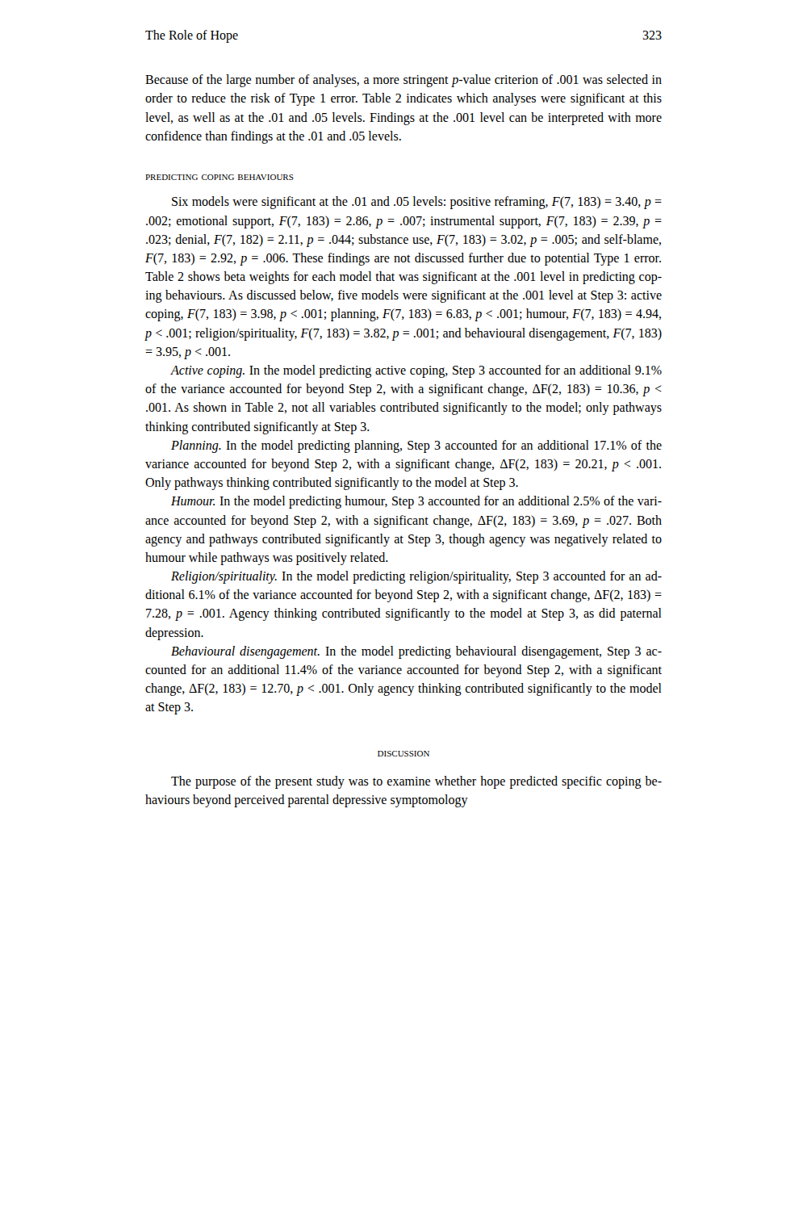The Role of Hope 323
Because of the large number of analyses, a more stringent p-value criterion of .001 was selected in order to reduce the risk of Type 1 error. Table 2 indicates which analyses were significant at this level, as well as at the .01 and .05 levels. Findings at the .001 level can be interpreted with more confidence than findings at the .01 and .05 levels.
Predicting Coping Behaviours
Six models were significant at the .01 and .05 levels: positive reframing, F(7, 183) = 3.40, p = .002; emotional support, F(7, 183) = 2.86, p = .007; instrumental support, F(7, 183) = 2.39, p = .023; denial, F(7, 182) = 2.11, p = .044; substance use, F(7, 183) = 3.02, p = .005; and self-blame, F(7, 183) = 2.92, p = .006. These findings are not discussed further due to potential Type 1 error. Table 2 shows beta weights for each model that was significant at the .001 level in predicting coping behaviours. As discussed below, five models were significant at the .001 level at Step 3: active coping, F(7, 183) = 3.98, p < .001; planning, F(7, 183) = 6.83, p < .001; humour, F(7, 183) = 4.94, p < .001; religion/spirituality, F(7, 183) = 3.82, p = .001; and behavioural disengagement, F(7, 183) = 3.95, p < .001.
Active coping. In the model predicting active coping, Step 3 accounted for an additional 9.1% of the variance accounted for beyond Step 2, with a significant change, ΔF(2, 183) = 10.36, p < .001. As shown in Table 2, not all variables contributed significantly to the model; only pathways thinking contributed significantly at Step 3.
Planning. In the model predicting planning, Step 3 accounted for an additional 17.1% of the variance accounted for beyond Step 2, with a significant change, ΔF(2, 183) = 20.21, p < .001. Only pathways thinking contributed significantly to the model at Step 3.
Humour. In the model predicting humour, Step 3 accounted for an additional 2.5% of the variance accounted for beyond Step 2, with a significant change, ΔF(2, 183) = 3.69, p = .027. Both agency and pathways contributed significantly at Step 3, though agency was negatively related to humour while pathways was positively related.
Religion/spirituality. In the model predicting religion/spirituality, Step 3 accounted for an additional 6.1% of the variance accounted for beyond Step 2, with a significant change, ΔF(2, 183) = 7.28, p = .001. Agency thinking contributed significantly to the model at Step 3, as did paternal depression.
Behavioural disengagement. In the model predicting behavioural disengagement, Step 3 accounted for an additional 11.4% of the variance accounted for beyond Step 2, with a significant change, ΔF(2, 183) = 12.70, p < .001. Only agency thinking contributed significantly to the model at Step 3.
Discussion
The purpose of the present study was to examine whether hope predicted specific coping behaviours beyond perceived parental depressive symptomology